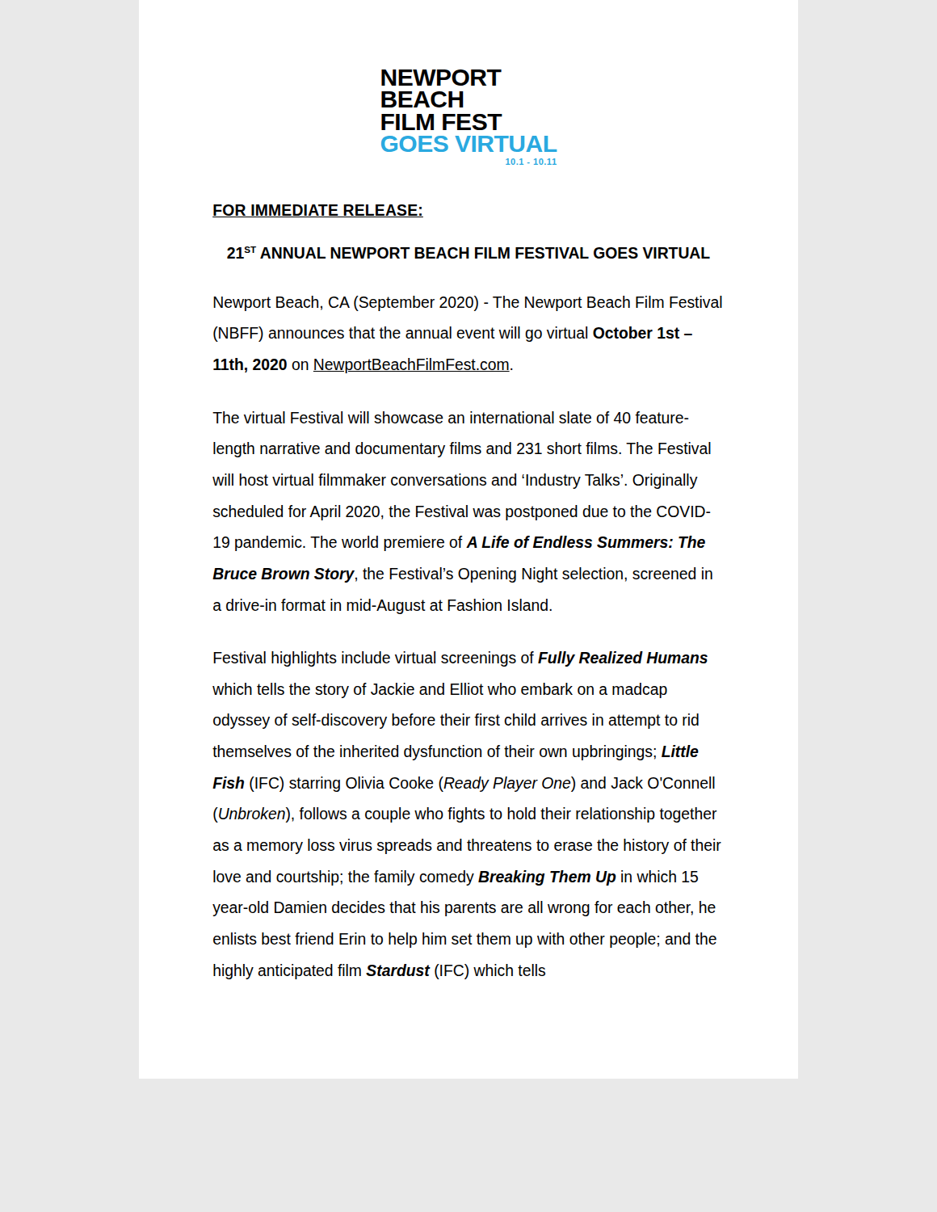NEWPORT BEACH FILM FEST GOES VIRTUAL 10.1 - 10.11
FOR IMMEDIATE RELEASE:
21ST ANNUAL NEWPORT BEACH FILM FESTIVAL GOES VIRTUAL
Newport Beach, CA (September 2020) - The Newport Beach Film Festival (NBFF) announces that the annual event will go virtual October 1st – 11th, 2020 on NewportBeachFilmFest.com.
The virtual Festival will showcase an international slate of 40 feature-length narrative and documentary films and 231 short films. The Festival will host virtual filmmaker conversations and ‘Industry Talks’. Originally scheduled for April 2020, the Festival was postponed due to the COVID-19 pandemic. The world premiere of A Life of Endless Summers: The Bruce Brown Story, the Festival’s Opening Night selection, screened in a drive-in format in mid-August at Fashion Island.
Festival highlights include virtual screenings of Fully Realized Humans which tells the story of Jackie and Elliot who embark on a madcap odyssey of self-discovery before their first child arrives in attempt to rid themselves of the inherited dysfunction of their own upbringings; Little Fish (IFC) starring Olivia Cooke (Ready Player One) and Jack O'Connell (Unbroken), follows a couple who fights to hold their relationship together as a memory loss virus spreads and threatens to erase the history of their love and courtship; the family comedy Breaking Them Up in which 15 year-old Damien decides that his parents are all wrong for each other, he enlists best friend Erin to help him set them up with other people; and the highly anticipated film Stardust (IFC) which tells